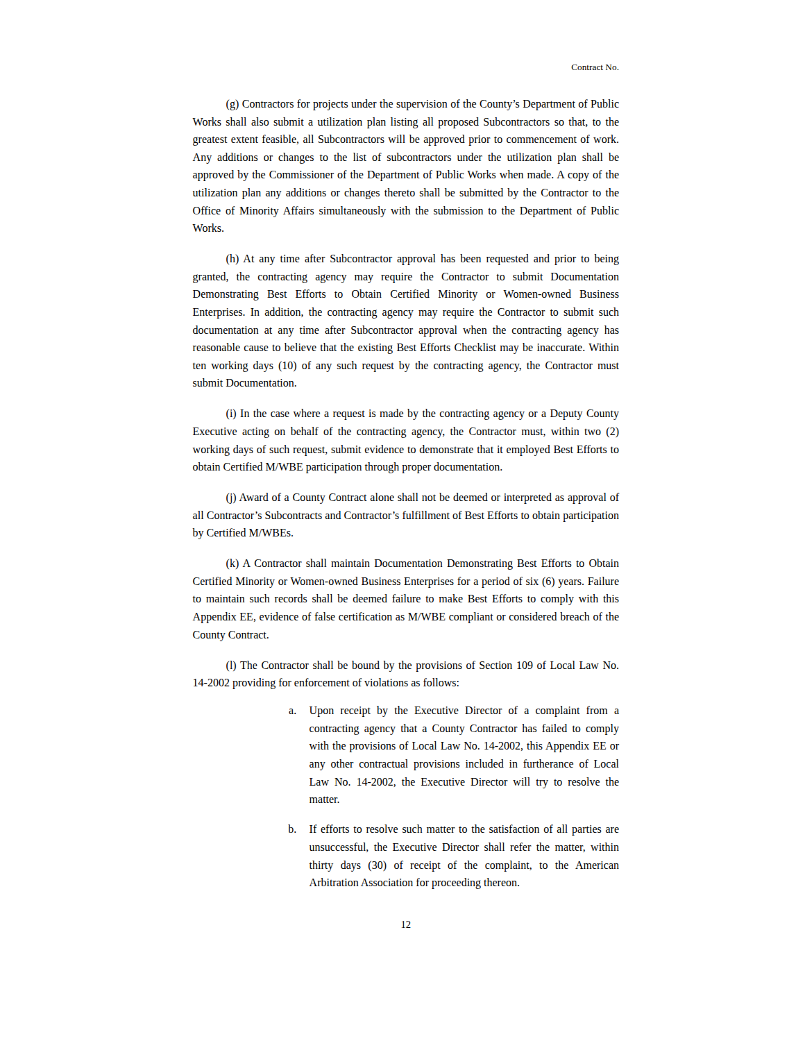Contract No.
(g) Contractors for projects under the supervision of the County’s Department of Public Works shall also submit a utilization plan listing all proposed Subcontractors so that, to the greatest extent feasible, all Subcontractors will be approved prior to commencement of work. Any additions or changes to the list of subcontractors under the utilization plan shall be approved by the Commissioner of the Department of Public Works when made. A copy of the utilization plan any additions or changes thereto shall be submitted by the Contractor to the Office of Minority Affairs simultaneously with the submission to the Department of Public Works.
(h) At any time after Subcontractor approval has been requested and prior to being granted, the contracting agency may require the Contractor to submit Documentation Demonstrating Best Efforts to Obtain Certified Minority or Women-owned Business Enterprises. In addition, the contracting agency may require the Contractor to submit such documentation at any time after Subcontractor approval when the contracting agency has reasonable cause to believe that the existing Best Efforts Checklist may be inaccurate. Within ten working days (10) of any such request by the contracting agency, the Contractor must submit Documentation.
(i) In the case where a request is made by the contracting agency or a Deputy County Executive acting on behalf of the contracting agency, the Contractor must, within two (2) working days of such request, submit evidence to demonstrate that it employed Best Efforts to obtain Certified M/WBE participation through proper documentation.
(j) Award of a County Contract alone shall not be deemed or interpreted as approval of all Contractor’s Subcontracts and Contractor’s fulfillment of Best Efforts to obtain participation by Certified M/WBEs.
(k) A Contractor shall maintain Documentation Demonstrating Best Efforts to Obtain Certified Minority or Women-owned Business Enterprises for a period of six (6) years. Failure to maintain such records shall be deemed failure to make Best Efforts to comply with this Appendix EE, evidence of false certification as M/WBE compliant or considered breach of the County Contract.
(l) The Contractor shall be bound by the provisions of Section 109 of Local Law No. 14-2002 providing for enforcement of violations as follows:
Upon receipt by the Executive Director of a complaint from a contracting agency that a County Contractor has failed to comply with the provisions of Local Law No. 14-2002, this Appendix EE or any other contractual provisions included in furtherance of Local Law No. 14-2002, the Executive Director will try to resolve the matter.
If efforts to resolve such matter to the satisfaction of all parties are unsuccessful, the Executive Director shall refer the matter, within thirty days (30) of receipt of the complaint, to the American Arbitration Association for proceeding thereon.
12